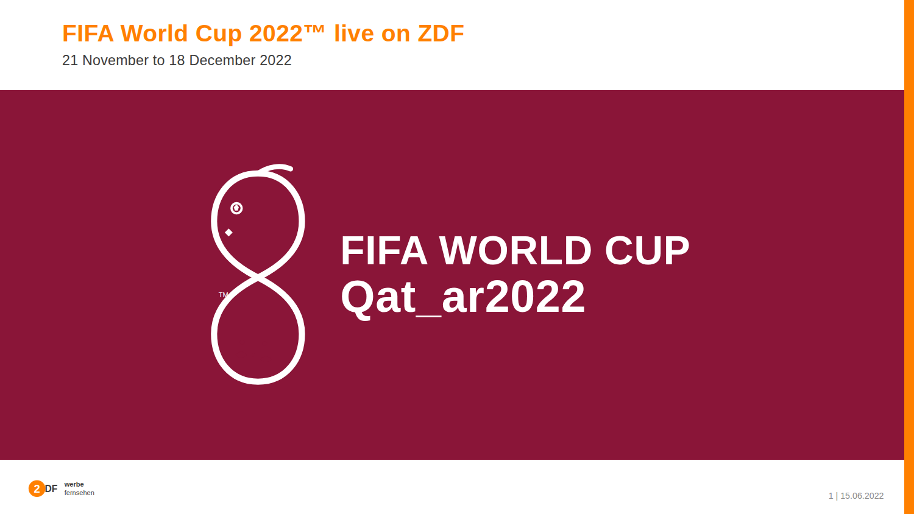FIFA World Cup 2022™ live on ZDF
21 November to 18 December 2022
TM
FIFA WORLD CUP Qat_ar2022
2 DF werbe fernsehen
1 | 15.06.2022